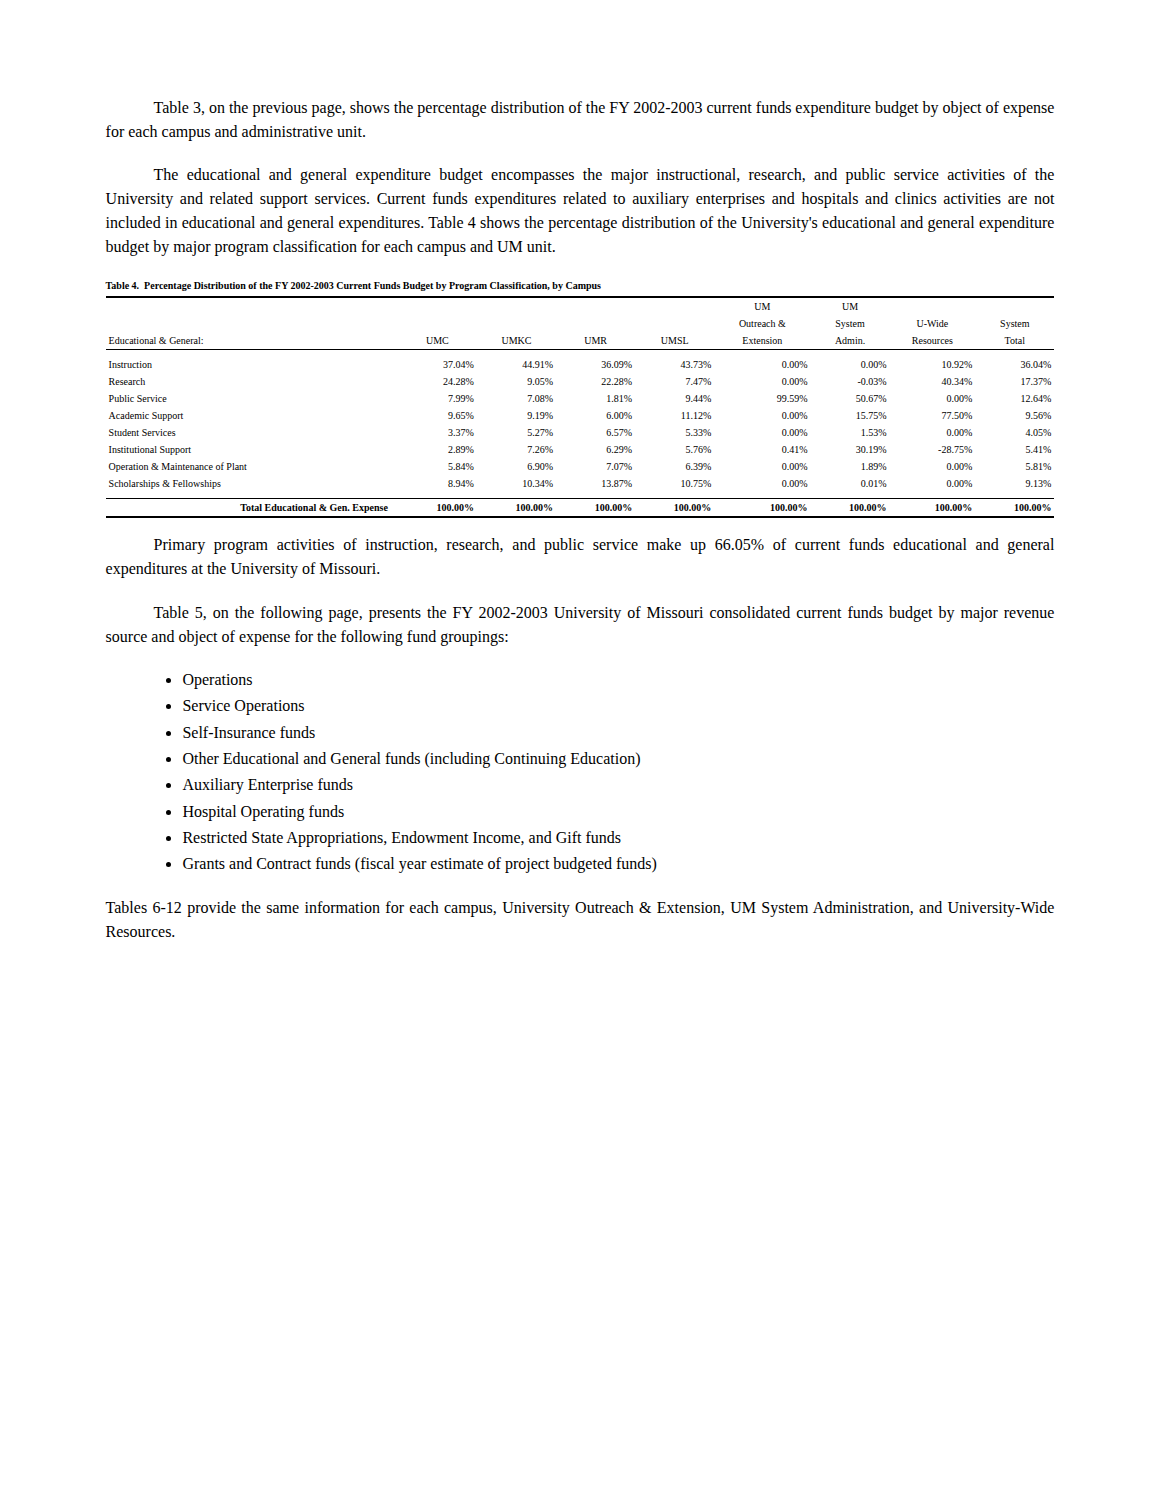Table 3, on the previous page, shows the percentage distribution of the FY 2002-2003 current funds expenditure budget by object of expense for each campus and administrative unit.
The educational and general expenditure budget encompasses the major instructional, research, and public service activities of the University and related support services. Current funds expenditures related to auxiliary enterprises and hospitals and clinics activities are not included in educational and general expenditures. Table 4 shows the percentage distribution of the University's educational and general expenditure budget by major program classification for each campus and UM unit.
Table 4. Percentage Distribution of the FY 2002-2003 Current Funds Budget by Program Classification, by Campus
| | | | | | UM | UM | | |
| --- | --- | --- | --- | --- | --- | --- | --- | --- |
| | | | | | Outreach & | System | U-Wide | System |
| Educational & General: | UMC | UMKC | UMR | UMSL | Extension | Admin. | Resources | Total |
| Instruction | 37.04% | 44.91% | 36.09% | 43.73% | 0.00% | 0.00% | 10.92% | 36.04% |
| Research | 24.28% | 9.05% | 22.28% | 7.47% | 0.00% | -0.03% | 40.34% | 17.37% |
| Public Service | 7.99% | 7.08% | 1.81% | 9.44% | 99.59% | 50.67% | 0.00% | 12.64% |
| Academic Support | 9.65% | 9.19% | 6.00% | 11.12% | 0.00% | 15.75% | 77.50% | 9.56% |
| Student Services | 3.37% | 5.27% | 6.57% | 5.33% | 0.00% | 1.53% | 0.00% | 4.05% |
| Institutional Support | 2.89% | 7.26% | 6.29% | 5.76% | 0.41% | 30.19% | -28.75% | 5.41% |
| Operation & Maintenance of Plant | 5.84% | 6.90% | 7.07% | 6.39% | 0.00% | 1.89% | 0.00% | 5.81% |
| Scholarships & Fellowships | 8.94% | 10.34% | 13.87% | 10.75% | 0.00% | 0.01% | 0.00% | 9.13% |
| Total Educational & Gen. Expense | 100.00% | 100.00% | 100.00% | 100.00% | 100.00% | 100.00% | 100.00% | 100.00% |
Primary program activities of instruction, research, and public service make up 66.05% of current funds educational and general expenditures at the University of Missouri.
Table 5, on the following page, presents the FY 2002-2003 University of Missouri consolidated current funds budget by major revenue source and object of expense for the following fund groupings:
Operations
Service Operations
Self-Insurance funds
Other Educational and General funds (including Continuing Education)
Auxiliary Enterprise funds
Hospital Operating funds
Restricted State Appropriations, Endowment Income, and Gift funds
Grants and Contract funds (fiscal year estimate of project budgeted funds)
Tables 6-12 provide the same information for each campus, University Outreach & Extension, UM System Administration, and University-Wide Resources.